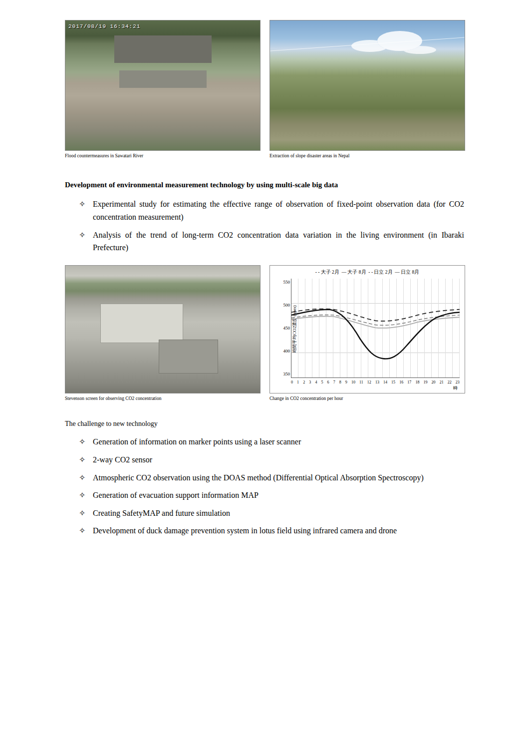Flood countermeasures in Sawatari River
Extraction of slope disaster areas in Nepal
Development of environmental measurement technology by using multi-scale big data
Experimental study for estimating the effective range of observation of fixed-point observation data (for CO2 concentration measurement)
Analysis of the trend of long-term CO2 concentration data variation in the living environment (in Ibaraki Prefecture)
Stevenson screen for observing CO2 concentration
- - 大子 2月 — 大子 8月 - - 日立 2月 — 日立 8月
時間平均CO2濃度 (ppm)
550 500 450 400 350
012345 67891011 121314151617 181920212223
時
Change in CO2 concentration per hour
The challenge to new technology
Generation of information on marker points using a laser scanner
2-way CO2 sensor
Atmospheric CO2 observation using the DOAS method (Differential Optical Absorption Spectroscopy)
Generation of evacuation support information MAP
Creating SafetyMAP and future simulation
Development of duck damage prevention system in lotus field using infrared camera and drone